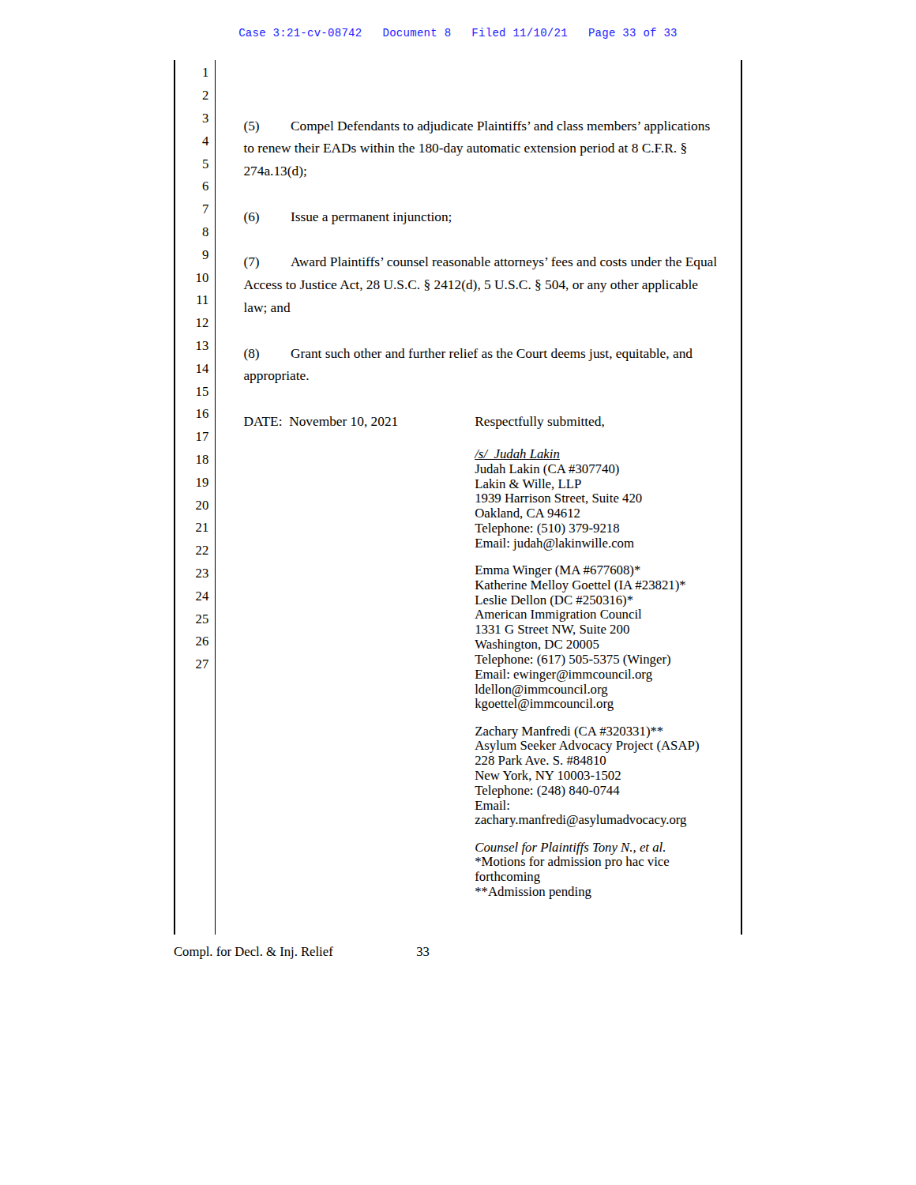Case 3:21-cv-08742 Document 8 Filed 11/10/21 Page 33 of 33
1
2
3
4
5
6
7
8
9
10
11
12
13
14
15
16
17
18
19
20
21
22
23
24
25
26
27
(5) Compel Defendants to adjudicate Plaintiffs’ and class members’ applications to renew their EADs within the 180-day automatic extension period at 8 C.F.R. § 274a.13(d);
(6) Issue a permanent injunction;
(7) Award Plaintiffs’ counsel reasonable attorneys’ fees and costs under the Equal Access to Justice Act, 28 U.S.C. § 2412(d), 5 U.S.C. § 504, or any other applicable law; and
(8) Grant such other and further relief as the Court deems just, equitable, and appropriate.
DATE: November 10, 2021
Respectfully submitted,
/s/ Judah Lakin
Judah Lakin (CA #307740)
Lakin & Wille, LLP
1939 Harrison Street, Suite 420
Oakland, CA 94612
Telephone: (510) 379-9218
Email: judah@lakinwille.com
Emma Winger (MA #677608)*
Katherine Melloy Goettel (IA #23821)*
Leslie Dellon (DC #250316)*
American Immigration Council
1331 G Street NW, Suite 200
Washington, DC 20005
Telephone: (617) 505-5375 (Winger)
Email: ewinger@immcouncil.org
ldellon@immcouncil.org
kgoettel@immcouncil.org
Zachary Manfredi (CA #320331)**
Asylum Seeker Advocacy Project (ASAP)
228 Park Ave. S. #84810
New York, NY 10003-1502
Telephone: (248) 840-0744
Email: zachary.manfredi@asylumadvocacy.org
Counsel for Plaintiffs Tony N., et al.
*Motions for admission pro hac vice forthcoming
**Admission pending
Compl. for Decl. & Inj. Relief
33